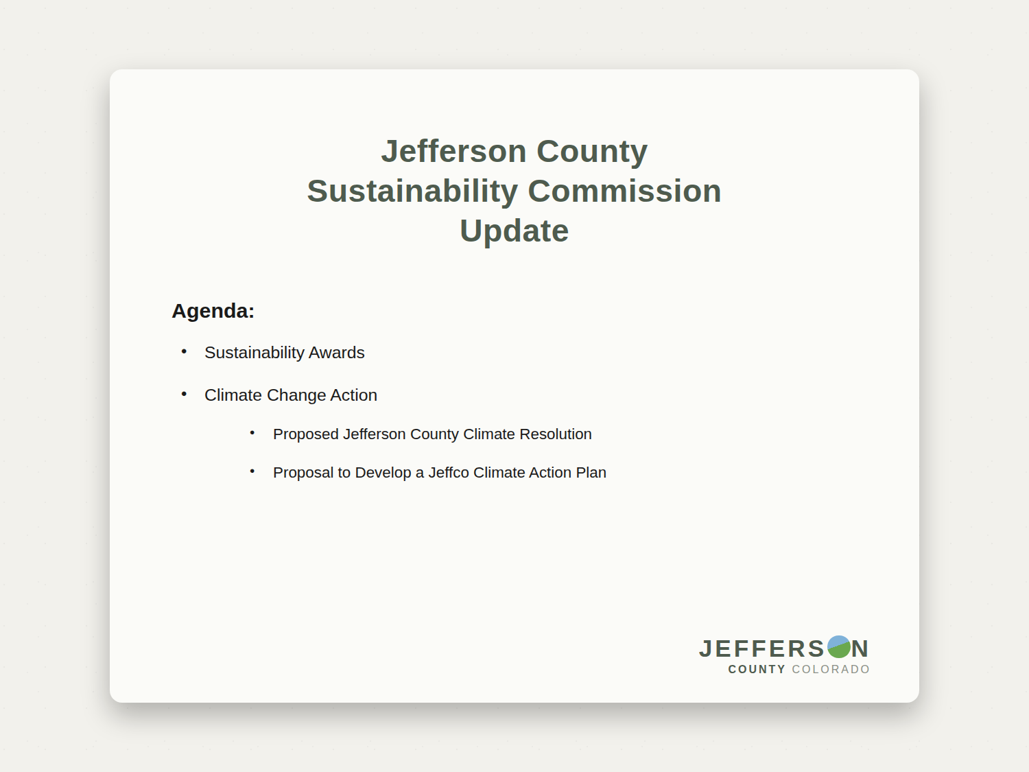Jefferson County
Sustainability Commission
Update
Agenda:
Sustainability Awards
Climate Change Action
Proposed Jefferson County Climate Resolution
Proposal to Develop a Jeffco Climate Action Plan
JEFFERS N
COUNTY COLORADO